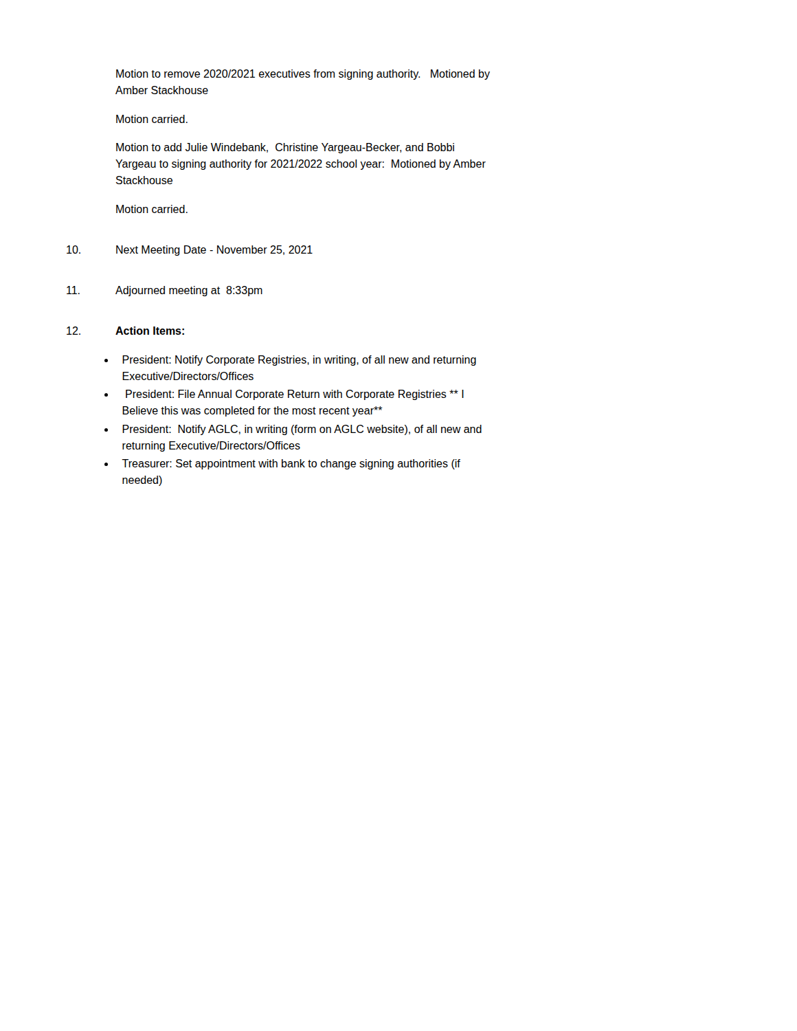Motion to remove 2020/2021 executives from signing authority. Motioned by Amber Stackhouse
Motion carried.
Motion to add Julie Windebank, Christine Yargeau-Becker, and Bobbi Yargeau to signing authority for 2021/2022 school year: Motioned by Amber Stackhouse
Motion carried.
10.
Next Meeting Date - November 25, 2021
11.
Adjourned meeting at 8:33pm
12.
Action Items:
President: Notify Corporate Registries, in writing, of all new and returning Executive/Directors/Offices
President: File Annual Corporate Return with Corporate Registries ** I Believe this was completed for the most recent year**
President: Notify AGLC, in writing (form on AGLC website), of all new and returning Executive/Directors/Offices
Treasurer: Set appointment with bank to change signing authorities (if needed)